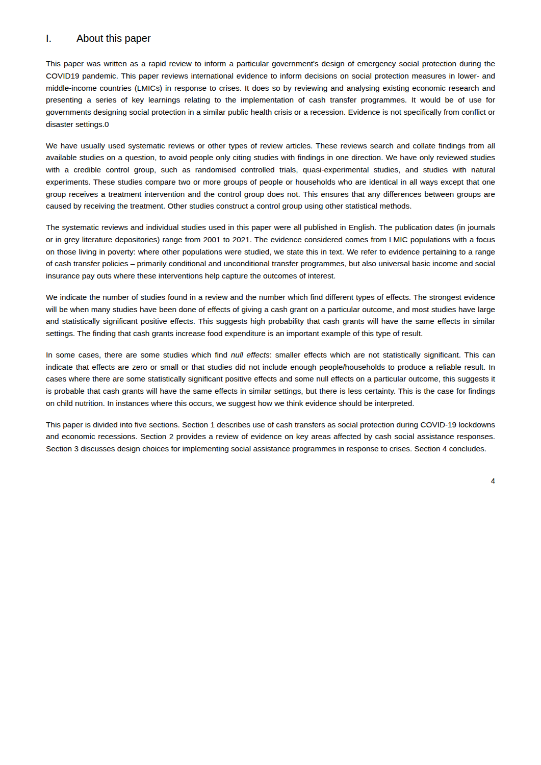I. About this paper
This paper was written as a rapid review to inform a particular government's design of emergency social protection during the COVID19 pandemic. This paper reviews international evidence to inform decisions on social protection measures in lower- and middle-income countries (LMICs) in response to crises. It does so by reviewing and analysing existing economic research and presenting a series of key learnings relating to the implementation of cash transfer programmes. It would be of use for governments designing social protection in a similar public health crisis or a recession. Evidence is not specifically from conflict or disaster settings.0
We have usually used systematic reviews or other types of review articles. These reviews search and collate findings from all available studies on a question, to avoid people only citing studies with findings in one direction. We have only reviewed studies with a credible control group, such as randomised controlled trials, quasi-experimental studies, and studies with natural experiments. These studies compare two or more groups of people or households who are identical in all ways except that one group receives a treatment intervention and the control group does not. This ensures that any differences between groups are caused by receiving the treatment. Other studies construct a control group using other statistical methods.
The systematic reviews and individual studies used in this paper were all published in English. The publication dates (in journals or in grey literature depositories) range from 2001 to 2021. The evidence considered comes from LMIC populations with a focus on those living in poverty: where other populations were studied, we state this in text. We refer to evidence pertaining to a range of cash transfer policies – primarily conditional and unconditional transfer programmes, but also universal basic income and social insurance pay outs where these interventions help capture the outcomes of interest.
We indicate the number of studies found in a review and the number which find different types of effects. The strongest evidence will be when many studies have been done of effects of giving a cash grant on a particular outcome, and most studies have large and statistically significant positive effects. This suggests high probability that cash grants will have the same effects in similar settings. The finding that cash grants increase food expenditure is an important example of this type of result.
In some cases, there are some studies which find null effects: smaller effects which are not statistically significant. This can indicate that effects are zero or small or that studies did not include enough people/households to produce a reliable result. In cases where there are some statistically significant positive effects and some null effects on a particular outcome, this suggests it is probable that cash grants will have the same effects in similar settings, but there is less certainty. This is the case for findings on child nutrition. In instances where this occurs, we suggest how we think evidence should be interpreted.
This paper is divided into five sections. Section 1 describes use of cash transfers as social protection during COVID-19 lockdowns and economic recessions. Section 2 provides a review of evidence on key areas affected by cash social assistance responses. Section 3 discusses design choices for implementing social assistance programmes in response to crises. Section 4 concludes.
4